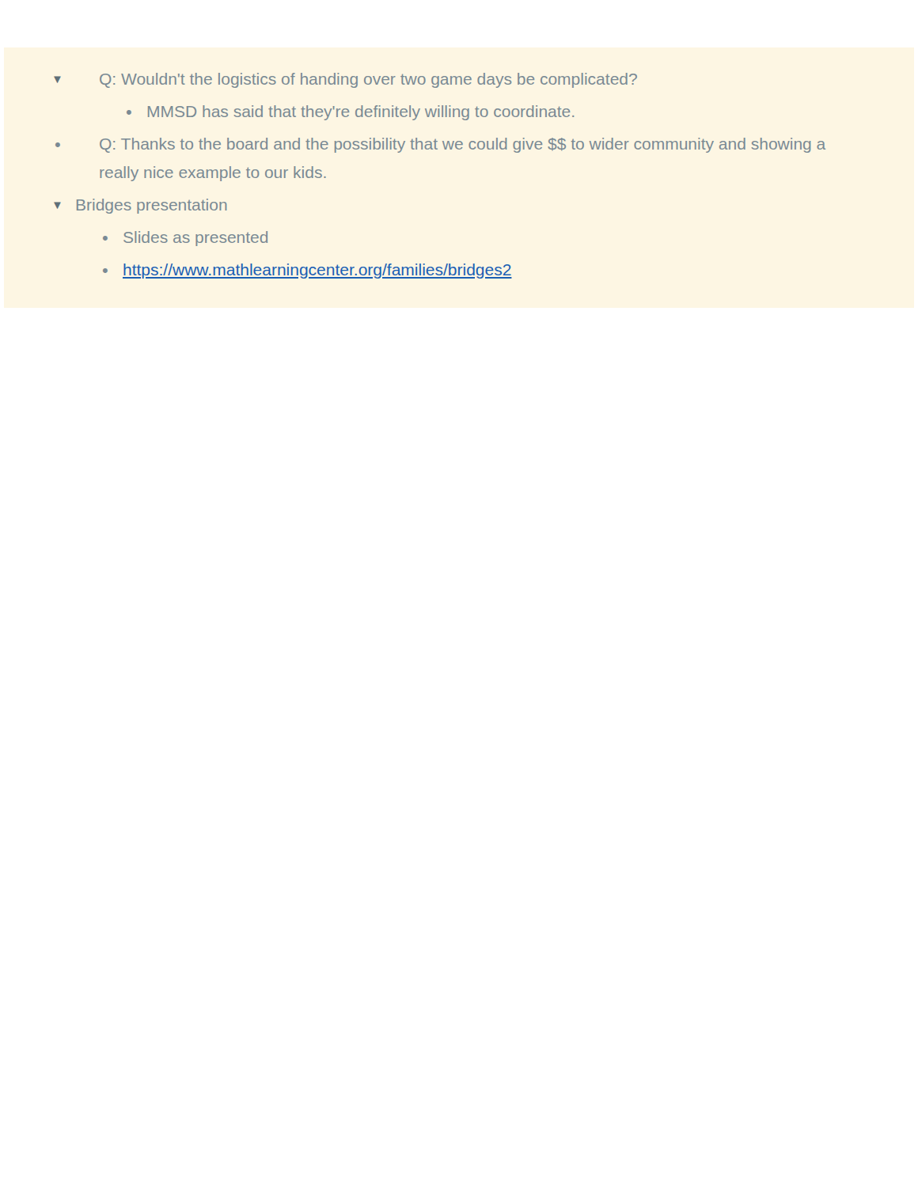Q: Wouldn't the logistics of handing over two game days be complicated?
MMSD has said that they're definitely willing to coordinate.
Q: Thanks to the board and the possibility that we could give $$ to wider community and showing a really nice example to our kids.
Bridges presentation
Slides as presented
https://www.mathlearningcenter.org/families/bridges2